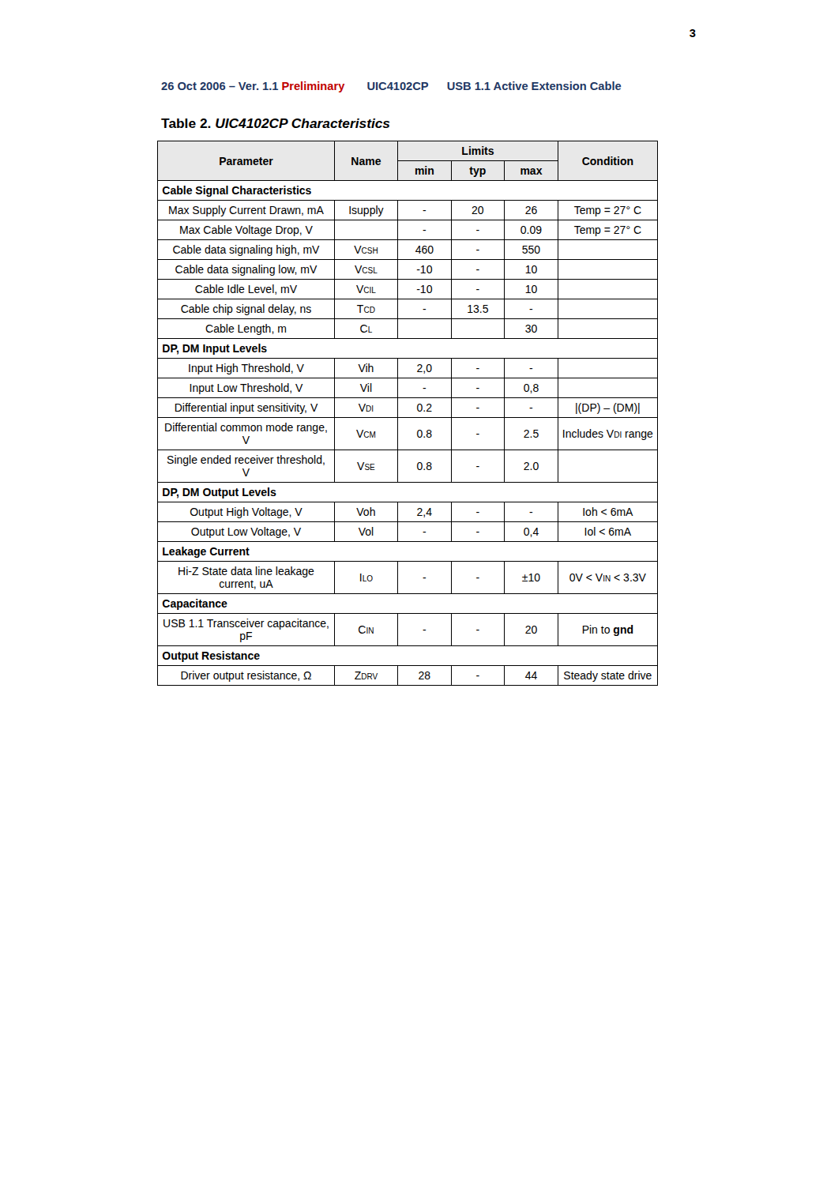3
26 Oct 2006 – Ver. 1.1 Preliminary UIC4102CP USB 1.1 Active Extension Cable
Table 2. UIC4102CP Characteristics
| Parameter | Name | Limits | Condition |
| --- | --- | --- | --- |
| min | typ | max |
| Cable Signal Characteristics |
| Max Supply Current Drawn, mA | Isupply | - | 20 | 26 | Temp = 27° C |
| Max Cable Voltage Drop, V | | - | - | 0.09 | Temp = 27° C |
| Cable data signaling high, mV | V csh | 460 | - | 550 | |
| Cable data signaling low, mV | V csl | -10 | - | 10 | |
| Cable Idle Level, mV | V cil | -10 | - | 10 | |
| Cable chip signal delay, ns | T cd | - | 13.5 | - | |
| Cable Length, m | C l | | | 30 | |
| DP, DM Input Levels |
| Input High Threshold, V | Vih | 2,0 | - | - | |
| Input Low Threshold, V | Vil | - | - | 0,8 | |
| Differential input sensitivity, V | V di | 0.2 | - | - | /(DP) – (DM)/ |
| Differential common mode range, V | V cm | 0.8 | - | 2.5 | Includes V di range |
| Single ended receiver threshold, V | V se | 0.8 | - | 2.0 | |
| DP, DM Output Levels |
| Output High Voltage, V | Voh | 2,4 | - | - | Ioh < 6mA |
| Output Low Voltage, V | Vol | - | - | 0,4 | Iol < 6mA |
| Leakage Current |
| Hi-Z State data line leakage current, uA | I lo | - | - | ±10 | 0V < V in < 3.3V |
| Capacitance |
| USB 1.1 Transceiver capacitance, pF | C in | - | - | 20 | Pin to gnd |
| Output Resistance |
| Driver output resistance, Ω | Z drv | 28 | - | 44 | Steady state drive |